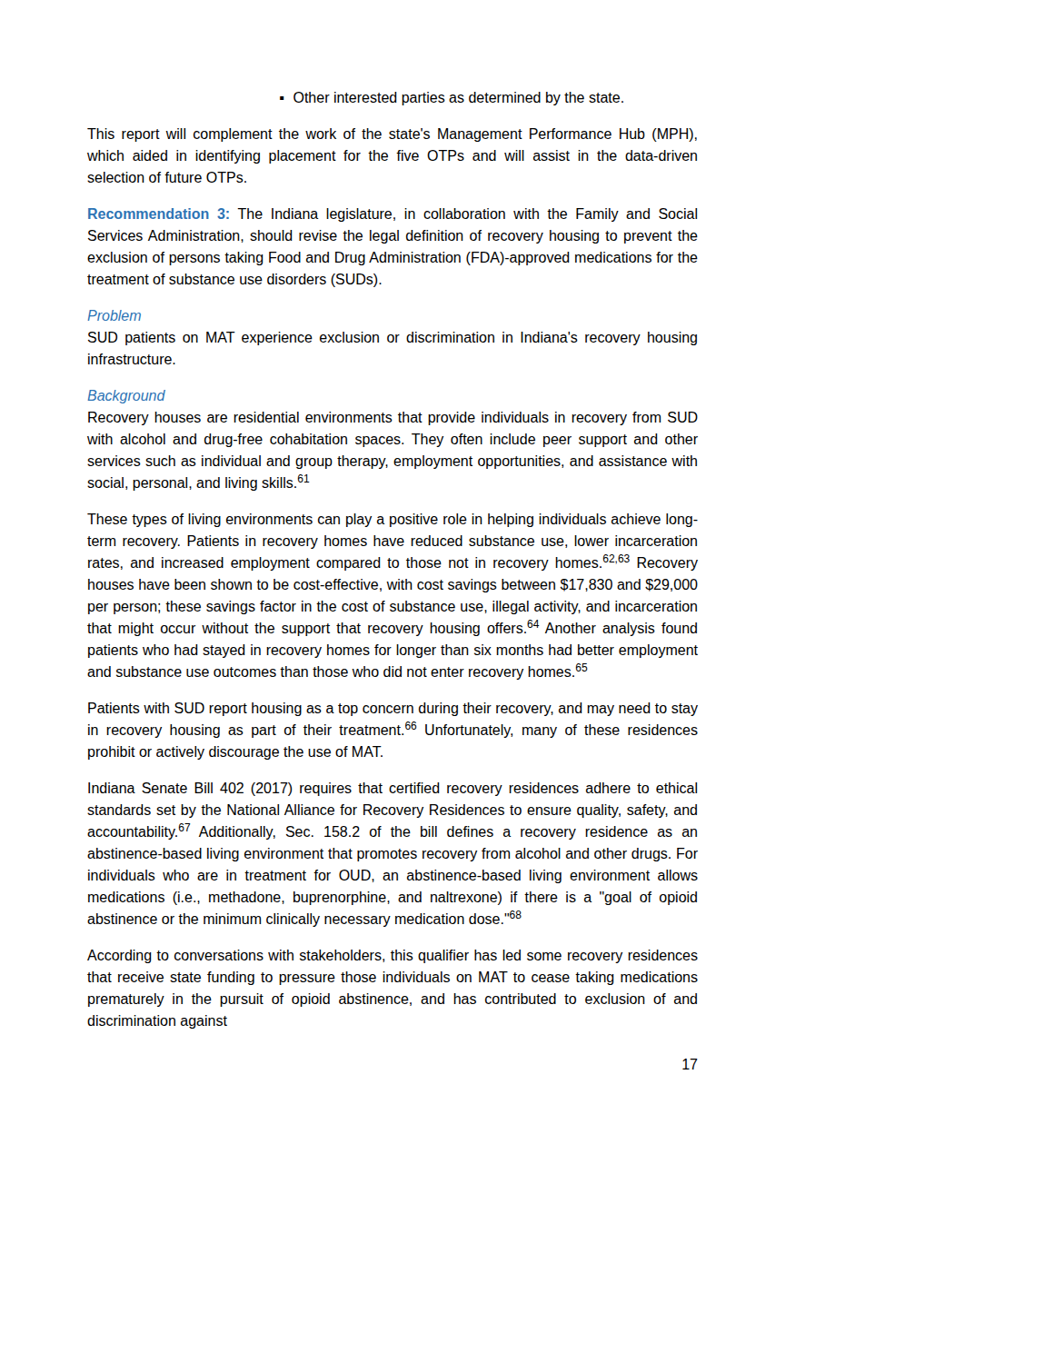Other interested parties as determined by the state.
This report will complement the work of the state's Management Performance Hub (MPH), which aided in identifying placement for the five OTPs and will assist in the data-driven selection of future OTPs.
Recommendation 3: The Indiana legislature, in collaboration with the Family and Social Services Administration, should revise the legal definition of recovery housing to prevent the exclusion of persons taking Food and Drug Administration (FDA)-approved medications for the treatment of substance use disorders (SUDs).
Problem
SUD patients on MAT experience exclusion or discrimination in Indiana's recovery housing infrastructure.
Background
Recovery houses are residential environments that provide individuals in recovery from SUD with alcohol and drug-free cohabitation spaces. They often include peer support and other services such as individual and group therapy, employment opportunities, and assistance with social, personal, and living skills.61
These types of living environments can play a positive role in helping individuals achieve long-term recovery. Patients in recovery homes have reduced substance use, lower incarceration rates, and increased employment compared to those not in recovery homes.62,63 Recovery houses have been shown to be cost-effective, with cost savings between $17,830 and $29,000 per person; these savings factor in the cost of substance use, illegal activity, and incarceration that might occur without the support that recovery housing offers.64 Another analysis found patients who had stayed in recovery homes for longer than six months had better employment and substance use outcomes than those who did not enter recovery homes.65
Patients with SUD report housing as a top concern during their recovery, and may need to stay in recovery housing as part of their treatment.66 Unfortunately, many of these residences prohibit or actively discourage the use of MAT.
Indiana Senate Bill 402 (2017) requires that certified recovery residences adhere to ethical standards set by the National Alliance for Recovery Residences to ensure quality, safety, and accountability.67 Additionally, Sec. 158.2 of the bill defines a recovery residence as an abstinence-based living environment that promotes recovery from alcohol and other drugs. For individuals who are in treatment for OUD, an abstinence-based living environment allows medications (i.e., methadone, buprenorphine, and naltrexone) if there is a "goal of opioid abstinence or the minimum clinically necessary medication dose."68
According to conversations with stakeholders, this qualifier has led some recovery residences that receive state funding to pressure those individuals on MAT to cease taking medications prematurely in the pursuit of opioid abstinence, and has contributed to exclusion of and discrimination against
17